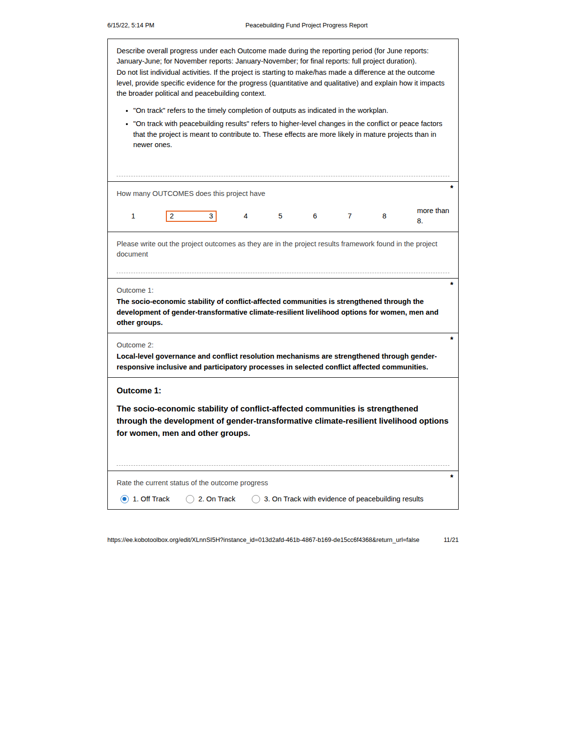6/15/22, 5:14 PM
Peacebuilding Fund Project Progress Report
Describe overall progress under each Outcome made during the reporting period (for June reports: January-June; for November reports: January-November; for final reports: full project duration).
Do not list individual activities. If the project is starting to make/has made a difference at the outcome level, provide specific evidence for the progress (quantitative and qualitative) and explain how it impacts the broader political and peacebuilding context.
"On track" refers to the timely completion of outputs as indicated in the workplan.
"On track with peacebuilding results" refers to higher-level changes in the conflict or peace factors that the project is meant to contribute to. These effects are more likely in mature projects than in newer ones.
*
How many OUTCOMES does this project have
1 2 3 4 5 6 7 8 more than 8.
Please write out the project outcomes as they are in the project results framework found in the project document
*
Outcome 1:
The socio-economic stability of conflict-affected communities is strengthened through the development of gender-transformative climate-resilient livelihood options for women, men and other groups.
*
Outcome 2:
Local-level governance and conflict resolution mechanisms are strengthened through gender-responsive inclusive and participatory processes in selected conflict affected communities.
Outcome 1:
The socio-economic stability of conflict-affected communities is strengthened through the development of gender-transformative climate-resilient livelihood options for women, men and other groups.
*
Rate the current status of the outcome progress
1. Off Track 2. On Track 3. On Track with evidence of peacebuilding results
https://ee.kobotoolbox.org/edit/XLnnSI5H?instance_id=013d2afd-461b-4867-b169-de15cc6f4368&return_url=false
11/21